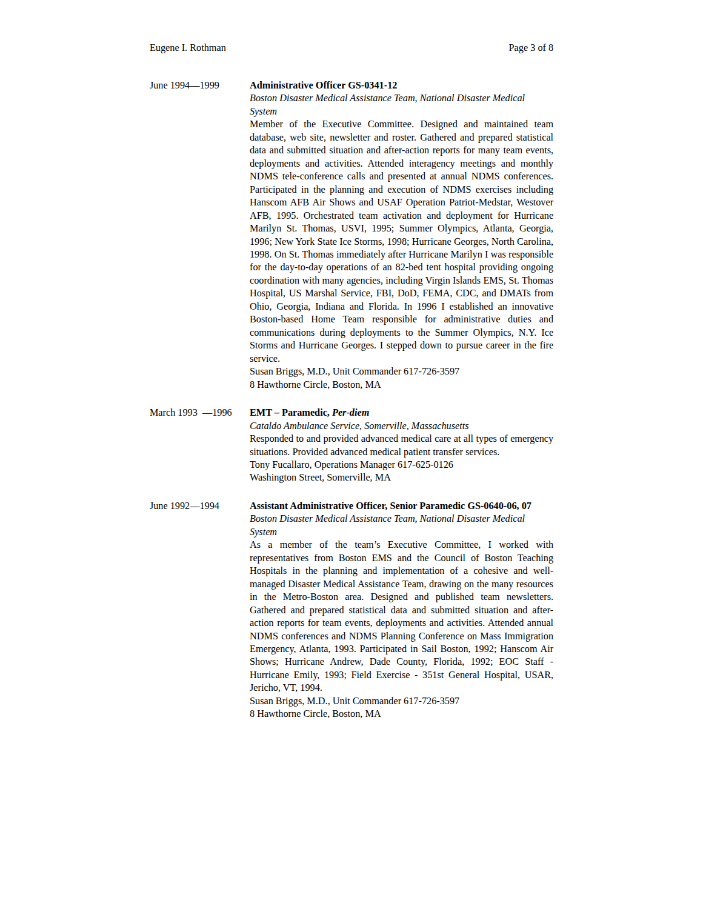Eugene I. Rothman
Page 3 of 8
| June 1994—1999 | Administrative Officer GS-0341-12 Boston Disaster Medical Assistance Team, National Disaster Medical System Member of the Executive Committee. Designed and maintained team database, web site, newsletter and roster. Gathered and prepared statistical data and submitted situation and after-action reports for many team events, deployments and activities. Attended interagency meetings and monthly NDMS tele-conference calls and presented at annual NDMS conferences. Participated in the planning and execution of NDMS exercises including Hanscom AFB Air Shows and USAF Operation Patriot-Medstar, Westover AFB, 1995. Orchestrated team activation and deployment for Hurricane Marilyn St. Thomas, USVI, 1995; Summer Olympics, Atlanta, Georgia, 1996; New York State Ice Storms, 1998; Hurricane Georges, North Carolina, 1998. On St. Thomas immediately after Hurricane Marilyn I was responsible for the day-to-day operations of an 82-bed tent hospital providing ongoing coordination with many agencies, including Virgin Islands EMS, St. Thomas Hospital, US Marshal Service, FBI, DoD, FEMA, CDC, and DMATs from Ohio, Georgia, Indiana and Florida. In 1996 I established an innovative Boston-based Home Team responsible for administrative duties and communications during deployments to the Summer Olympics, N.Y. Ice Storms and Hurricane Georges. I stepped down to pursue career in the fire service. Susan Briggs, M.D., Unit Commander 617-726-3597 8 Hawthorne Circle, Boston, MA |
| March 1993 —1996 | EMT – Paramedic, Per-diem Cataldo Ambulance Service, Somerville, Massachusetts Responded to and provided advanced medical care at all types of emergency situations. Provided advanced medical patient transfer services. Tony Fucallaro, Operations Manager 617-625-0126 Washington Street, Somerville, MA |
| June 1992—1994 | Assistant Administrative Officer, Senior Paramedic GS-0640-06, 07 Boston Disaster Medical Assistance Team, National Disaster Medical System As a member of the team’s Executive Committee, I worked with representatives from Boston EMS and the Council of Boston Teaching Hospitals in the planning and implementation of a cohesive and well-managed Disaster Medical Assistance Team, drawing on the many resources in the Metro-Boston area. Designed and published team newsletters. Gathered and prepared statistical data and submitted situation and after-action reports for team events, deployments and activities. Attended annual NDMS conferences and NDMS Planning Conference on Mass Immigration Emergency, Atlanta, 1993. Participated in Sail Boston, 1992; Hanscom Air Shows; Hurricane Andrew, Dade County, Florida, 1992; EOC Staff - Hurricane Emily, 1993; Field Exercise - 351st General Hospital, USAR, Jericho, VT, 1994. Susan Briggs, M.D., Unit Commander 617-726-3597 8 Hawthorne Circle, Boston, MA |